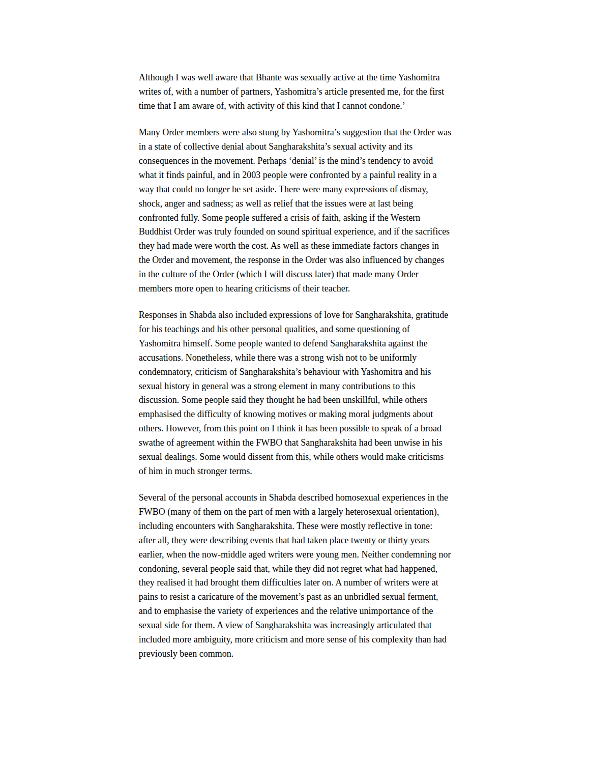Although I was well aware that Bhante was sexually active at the time Yashomitra writes of, with a number of partners, Yashomitra’s article presented me, for the first time that I am aware of, with activity of this kind that I cannot condone.’
Many Order members were also stung by Yashomitra’s suggestion that the Order was in a state of collective denial about Sangharakshita’s sexual activity and its consequences in the movement. Perhaps ‘denial’ is the mind’s tendency to avoid what it finds painful, and in 2003 people were confronted by a painful reality in a way that could no longer be set aside. There were many expressions of dismay, shock, anger and sadness; as well as relief that the issues were at last being confronted fully. Some people suffered a crisis of faith, asking if the Western Buddhist Order was truly founded on sound spiritual experience, and if the sacrifices they had made were worth the cost. As well as these immediate factors changes in the Order and movement, the response in the Order was also influenced by changes in the culture of the Order (which I will discuss later) that made many Order members more open to hearing criticisms of their teacher.
Responses in Shabda also included expressions of love for Sangharakshita, gratitude for his teachings and his other personal qualities, and some questioning of Yashomitra himself. Some people wanted to defend Sangharakshita against the accusations. Nonetheless, while there was a strong wish not to be uniformly condemnatory, criticism of Sangharakshita’s behaviour with Yashomitra and his sexual history in general was a strong element in many contributions to this discussion. Some people said they thought he had been unskillful, while others emphasised the difficulty of knowing motives or making moral judgments about others. However, from this point on I think it has been possible to speak of a broad swathe of agreement within the FWBO that Sangharakshita had been unwise in his sexual dealings. Some would dissent from this, while others would make criticisms of him in much stronger terms.
Several of the personal accounts in Shabda described homosexual experiences in the FWBO (many of them on the part of men with a largely heterosexual orientation), including encounters with Sangharakshita. These were mostly reflective in tone: after all, they were describing events that had taken place twenty or thirty years earlier, when the now-middle aged writers were young men. Neither condemning nor condoning, several people said that, while they did not regret what had happened, they realised it had brought them difficulties later on. A number of writers were at pains to resist a caricature of the movement’s past as an unbridled sexual ferment, and to emphasise the variety of experiences and the relative unimportance of the sexual side for them. A view of Sangharakshita was increasingly articulated that included more ambiguity, more criticism and more sense of his complexity than had previously been common.